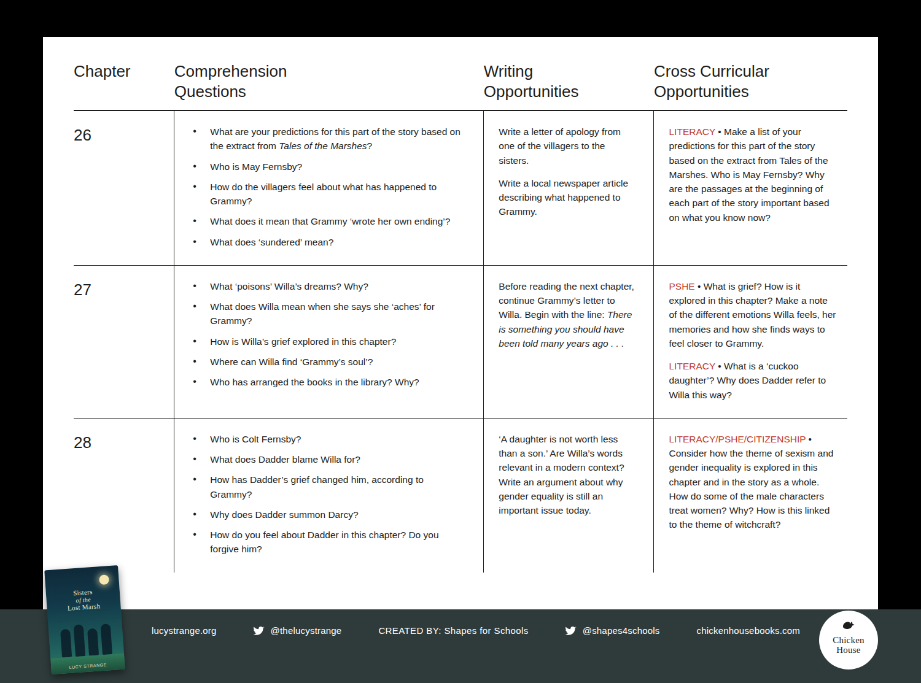| Chapter | Comprehension Questions | Writing Opportunities | Cross Curricular Opportunities |
| --- | --- | --- | --- |
| 26 | What are your predictions for this part of the story based on the extract from Tales of the Marshes ? Who is May Fernsby? How do the villagers feel about what has happened to Grammy? What does it mean that Grammy ‘wrote her own ending’? What does ‘sundered’ mean? | Write a letter of apology from one of the villagers to the sisters. Write a local newspaper article describing what happened to Grammy. | LITERACY • Make a list of your predictions for this part of the story based on the extract from Tales of the Marshes. Who is May Fernsby? Why are the passages at the beginning of each part of the story important based on what you know now? |
| 27 | What ‘poisons’ Willa’s dreams? Why? What does Willa mean when she says she ‘aches’ for Grammy? How is Willa’s grief explored in this chapter? Where can Willa find ‘Grammy’s soul’? Who has arranged the books in the library? Why? | Before reading the next chapter, continue Grammy’s letter to Willa. Begin with the line: There is something you should have been told many years ago . . . | PSHE • What is grief? How is it explored in this chapter? Make a note of the different emotions Willa feels, her memories and how she finds ways to feel closer to Grammy. LITERACY • What is a ‘cuckoo daughter’? Why does Dadder refer to Willa this way? |
| 28 | Who is Colt Fernsby? What does Dadder blame Willa for? How has Dadder’s grief changed him, according to Grammy? Why does Dadder summon Darcy? How do you feel about Dadder in this chapter? Do you forgive him? | ‘A daughter is not worth less than a son.’ Are Willa’s words relevant in a modern context? Write an argument about why gender equality is still an important issue today. | LITERACY/PSHE/CITIZENSHIP • Consider how the theme of sexism and gender inequality is explored in this chapter and in the story as a whole. How do some of the male characters treat women? Why? How is this linked to the theme of witchcraft? |
Sistersof the Lost Marsh
LUCY STRANGE
lucystrange.org
@thelucystrange
CREATED BY: Shapes for Schools
@shapes4schools
chickenhousebooks.com
Chicken
House